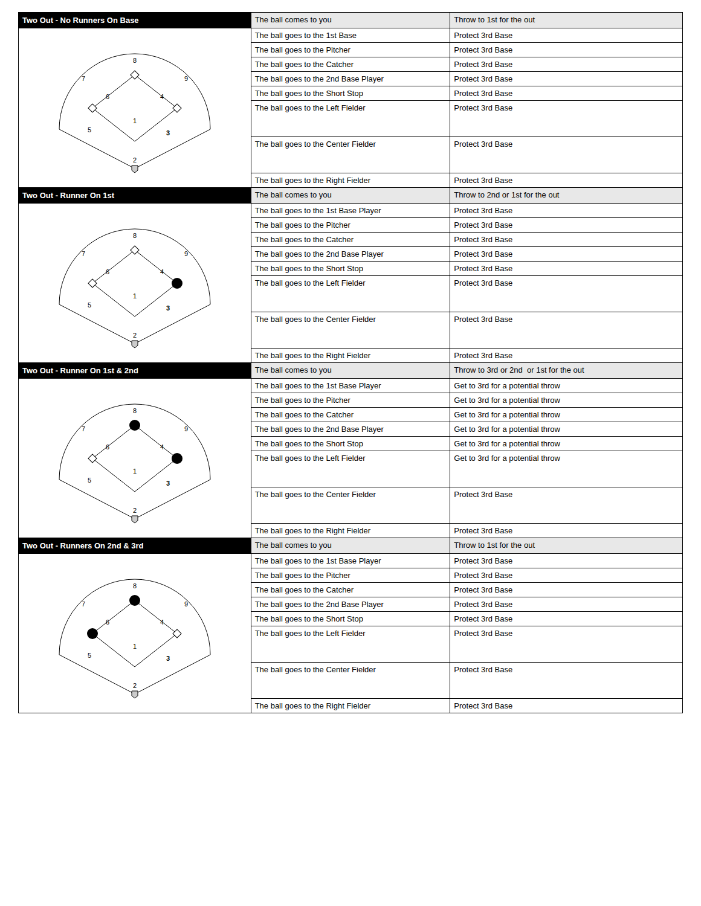| Two Out - No Runners On Base | The ball comes to you | Throw to 1st for the out |
| 8 7 9 6 4 1 5 3 2 | The ball goes to the 1st Base | Protect 3rd Base |
| The ball goes to the Pitcher | Protect 3rd Base |
| The ball goes to the Catcher | Protect 3rd Base |
| The ball goes to the 2nd Base Player | Protect 3rd Base |
| The ball goes to the Short Stop | Protect 3rd Base |
| The ball goes to the Left Fielder | Protect 3rd Base |
| The ball goes to the Center Fielder | Protect 3rd Base |
| The ball goes to the Right Fielder | Protect 3rd Base |
| Two Out - Runner On 1st | The ball comes to you | Throw to 2nd or 1st for the out |
| 8 7 9 6 4 1 5 3 2 | The ball goes to the 1st Base Player | Protect 3rd Base |
| The ball goes to the Pitcher | Protect 3rd Base |
| The ball goes to the Catcher | Protect 3rd Base |
| The ball goes to the 2nd Base Player | Protect 3rd Base |
| The ball goes to the Short Stop | Protect 3rd Base |
| The ball goes to the Left Fielder | Protect 3rd Base |
| The ball goes to the Center Fielder | Protect 3rd Base |
| The ball goes to the Right Fielder | Protect 3rd Base |
| Two Out - Runner On 1st & 2nd | The ball comes to you | Throw to 3rd or 2nd or 1st for the out |
| 8 7 9 6 4 1 5 3 2 | The ball goes to the 1st Base Player | Get to 3rd for a potential throw |
| The ball goes to the Pitcher | Get to 3rd for a potential throw |
| The ball goes to the Catcher | Get to 3rd for a potential throw |
| The ball goes to the 2nd Base Player | Get to 3rd for a potential throw |
| The ball goes to the Short Stop | Get to 3rd for a potential throw |
| The ball goes to the Left Fielder | Get to 3rd for a potential throw |
| The ball goes to the Center Fielder | Protect 3rd Base |
| The ball goes to the Right Fielder | Protect 3rd Base |
| Two Out - Runners On 2nd & 3rd | The ball comes to you | Throw to 1st for the out |
| 8 7 9 6 4 1 5 3 2 | The ball goes to the 1st Base Player | Protect 3rd Base |
| The ball goes to the Pitcher | Protect 3rd Base |
| The ball goes to the Catcher | Protect 3rd Base |
| The ball goes to the 2nd Base Player | Protect 3rd Base |
| The ball goes to the Short Stop | Protect 3rd Base |
| The ball goes to the Left Fielder | Protect 3rd Base |
| The ball goes to the Center Fielder | Protect 3rd Base |
| The ball goes to the Right Fielder | Protect 3rd Base |